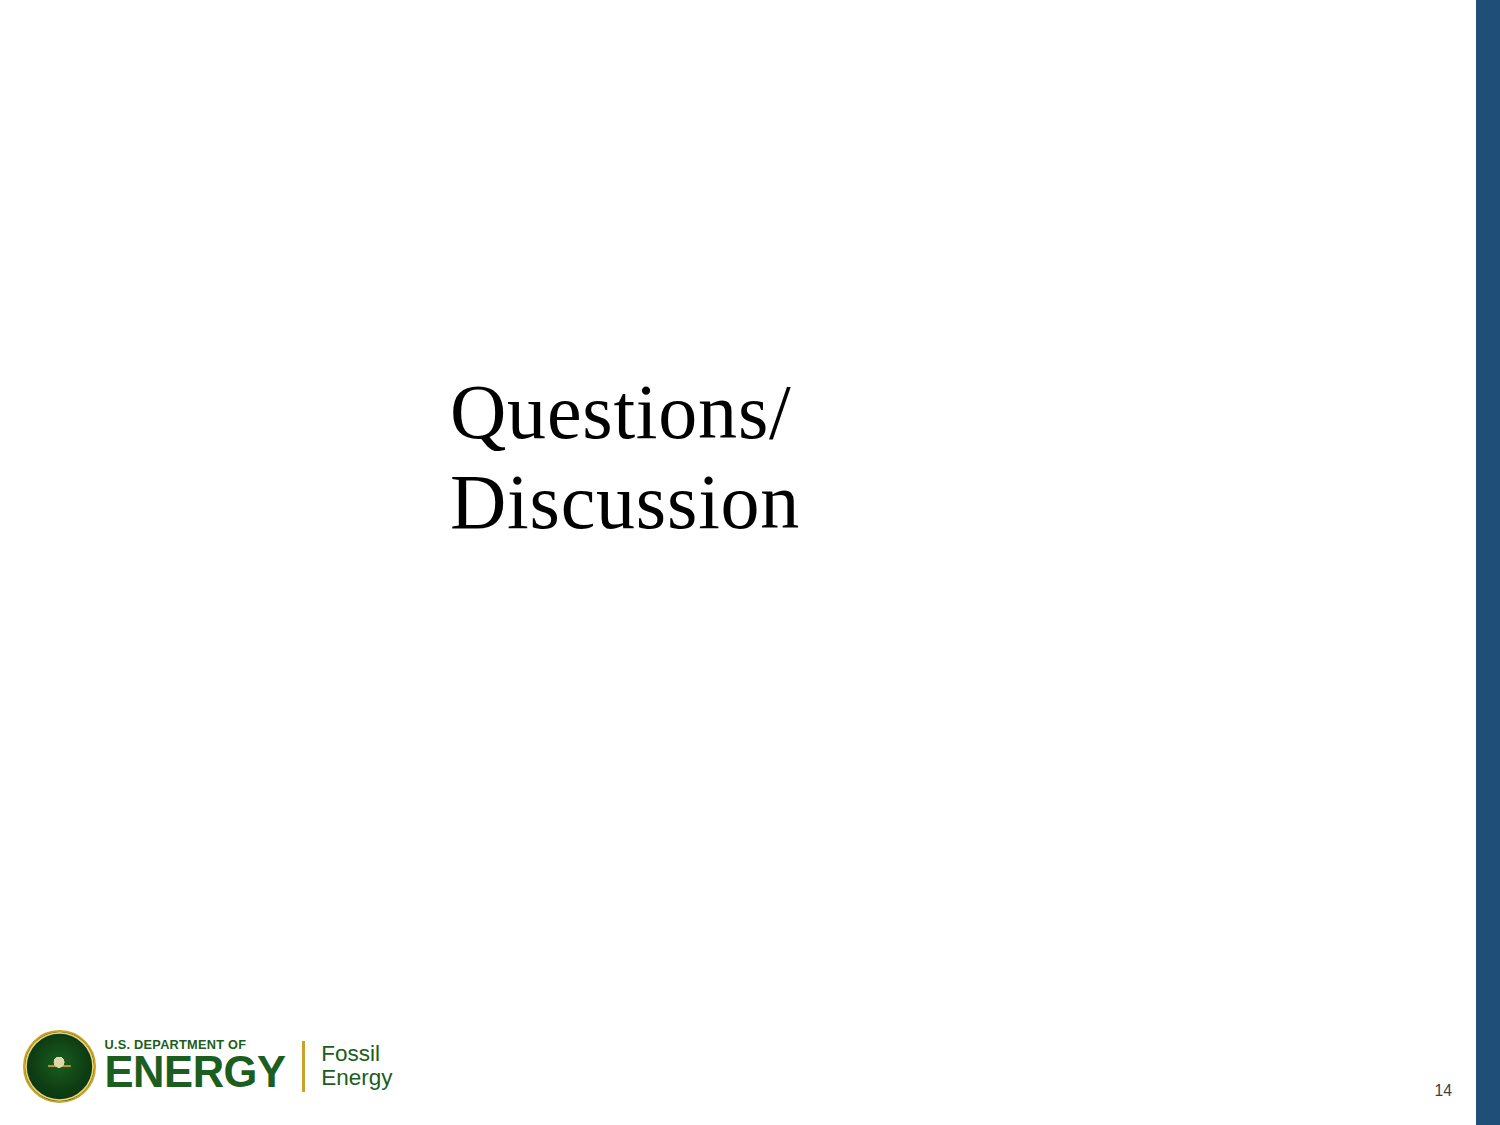Questions/ Discussion
U.S. Department of
ENERGY
Fossil Energy
14